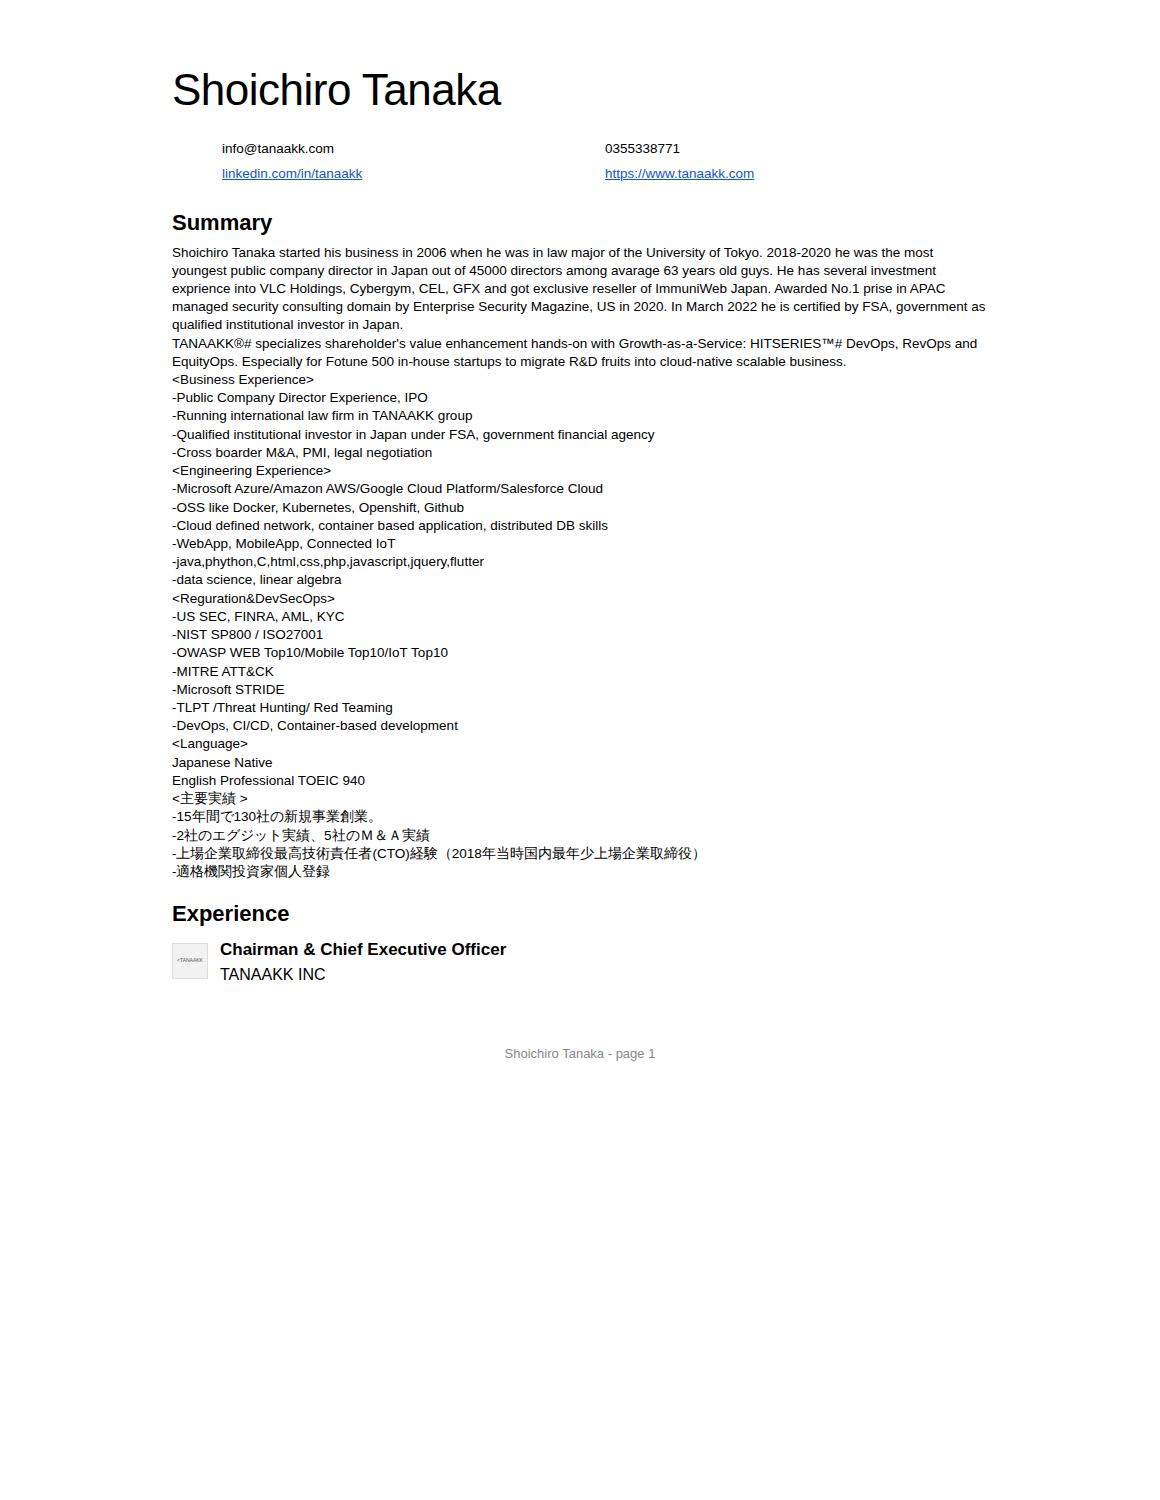Shoichiro Tanaka
| info@tanaakk.com | 0355338771 |
| linkedin.com/in/tanaakk | https://www.tanaakk.com |
Summary
Shoichiro Tanaka started his business in 2006 when he was in law major of the University of Tokyo. 2018-2020 he was the most youngest public company director in Japan out of 45000 directors among avarage 63 years old guys. He has several investment exprience into VLC Holdings, Cybergym, CEL, GFX and got exclusive reseller of ImmuniWeb Japan. Awarded No.1 prise in APAC managed security consulting domain by Enterprise Security Magazine, US in 2020. In March 2022 he is certified by FSA, government as qualified institutional investor in Japan.
TANAAKK®# specializes shareholder's value enhancement hands-on with Growth-as-a-Service: HITSERIES™# DevOps, RevOps and EquityOps. Especially for Fotune 500 in-house startups to migrate R&D fruits into cloud-native scalable business.
<Business Experience>
-Public Company Director Experience, IPO
-Running international law firm in TANAAKK group
-Qualified institutional investor in Japan under FSA, government financial agency
-Cross boarder M&A, PMI, legal negotiation
<Engineering Experience>
-Microsoft Azure/Amazon AWS/Google Cloud Platform/Salesforce Cloud
-OSS like Docker, Kubernetes, Openshift, Github
-Cloud defined network, container based application, distributed DB skills
-WebApp, MobileApp, Connected IoT
-java,phython,C,html,css,php,javascript,jquery,flutter
-data science, linear algebra
<Reguration&DevSecOps>
-US SEC, FINRA, AML, KYC
-NIST SP800 / ISO27001
-OWASP WEB Top10/Mobile Top10/IoT Top10
-MITRE ATT&CK
-Microsoft STRIDE
-TLPT /Threat Hunting/ Red Teaming
-DevOps, CI/CD, Container-based development
<Language>
Japanese Native
English Professional TOEIC 940
<主要実績 >
-15年間で130社の新規事業創業。
-2社のエグジット実績、5社のＭ＆Ａ実績
-上場企業取締役最高技術責任者(CTO)経験（2018年当時国内最年少上場企業取締役）
-適格機関投資家個人登録
Experience
<TANAAKK
Chairman & Chief Executive Officer
TANAAKK INC
Shoichiro Tanaka - page 1